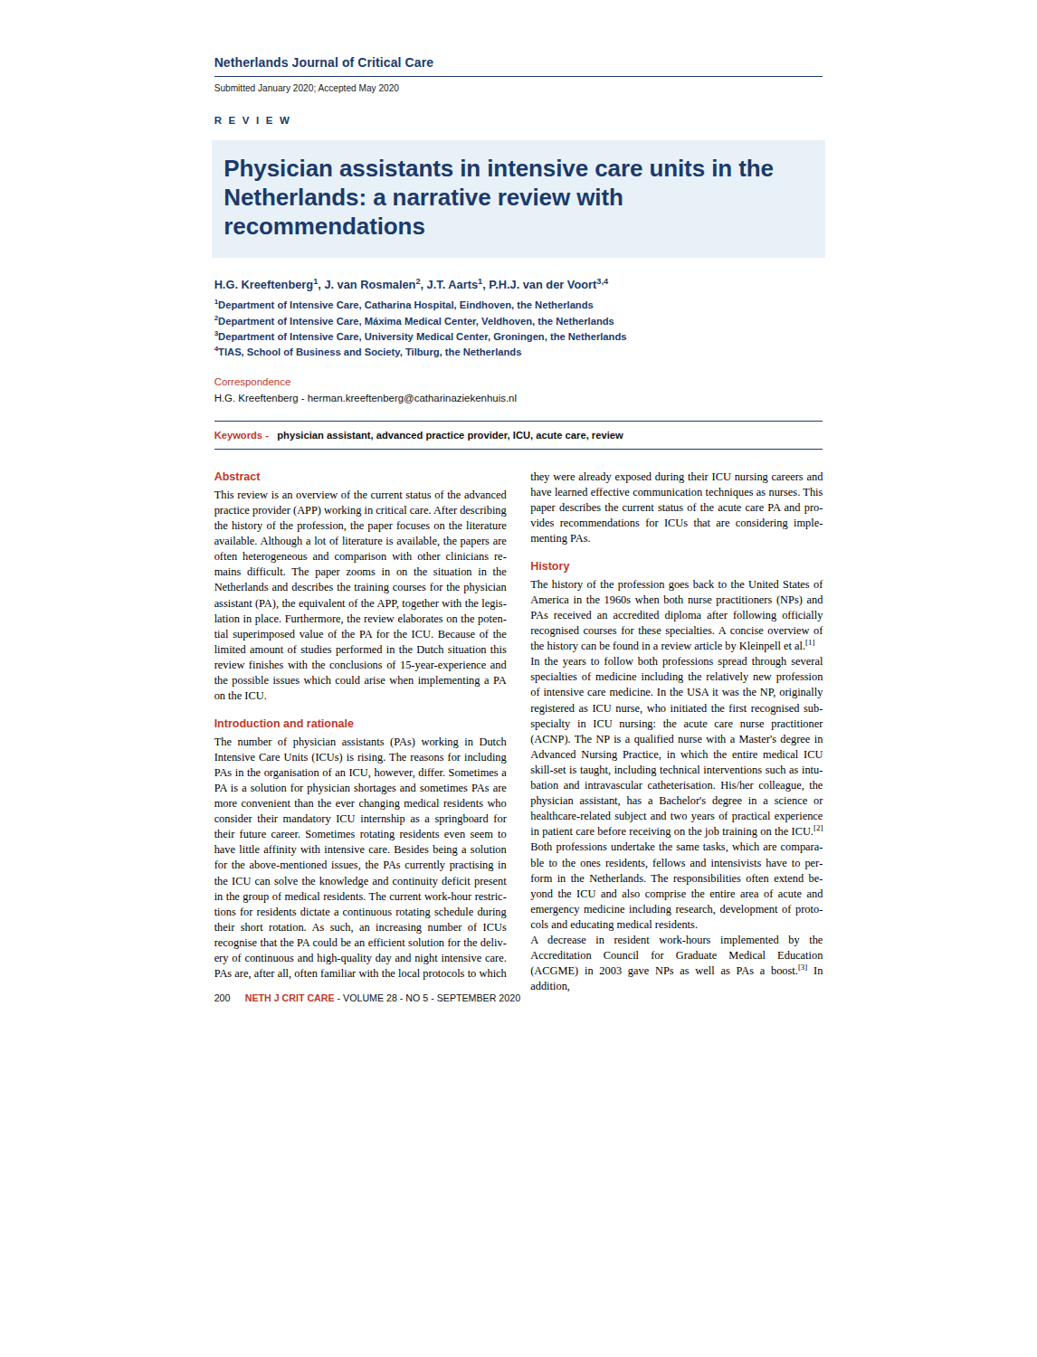Netherlands Journal of Critical Care
Submitted January 2020; Accepted May 2020
R E V I E W
Physician assistants in intensive care units in the
Netherlands: a narrative review with recommendations
H.G. Kreeftenberg1, J. van Rosmalen2, J.T. Aarts1, P.H.J. van der Voort3,4
1Department of Intensive Care, Catharina Hospital, Eindhoven, the Netherlands
2Department of Intensive Care, Máxima Medical Center, Veldhoven, the Netherlands
3Department of Intensive Care, University Medical Center, Groningen, the Netherlands
4TIAS, School of Business and Society, Tilburg, the Netherlands
Correspondence
H.G. Kreeftenberg - herman.kreeftenberg@catharinaziekenhuis.nl
Keywords - physician assistant, advanced practice provider, ICU, acute care, review
Abstract
This review is an overview of the current status of the advanced practice provider (APP) working in critical care. After describing the history of the profession, the paper focuses on the literature available. Although a lot of literature is available, the papers are often heterogeneous and comparison with other clinicians remains difficult. The paper zooms in on the situation in the Netherlands and describes the training courses for the physician assistant (PA), the equivalent of the APP, together with the legislation in place. Furthermore, the review elaborates on the potential superimposed value of the PA for the ICU. Because of the limited amount of studies performed in the Dutch situation this review finishes with the conclusions of 15-year-experience and the possible issues which could arise when implementing a PA on the ICU.
Introduction and rationale
The number of physician assistants (PAs) working in Dutch Intensive Care Units (ICUs) is rising. The reasons for including PAs in the organisation of an ICU, however, differ. Sometimes a PA is a solution for physician shortages and sometimes PAs are more convenient than the ever changing medical residents who consider their mandatory ICU internship as a springboard for their future career. Sometimes rotating residents even seem to have little affinity with intensive care. Besides being a solution for the above-mentioned issues, the PAs currently practising in the ICU can solve the knowledge and continuity deficit present in the group of medical residents. The current work-hour restrictions for residents dictate a continuous rotating schedule during their short rotation. As such, an increasing number of ICUs recognise that the PA could be an efficient solution for the delivery of continuous and high-quality day and night intensive care. PAs are, after all, often familiar with the local protocols to which they were already exposed during their ICU nursing careers and have learned effective communication techniques as nurses. This paper describes the current status of the acute care PA and provides recommendations for ICUs that are considering implementing PAs.
History
The history of the profession goes back to the United States of America in the 1960s when both nurse practitioners (NPs) and PAs received an accredited diploma after following officially recognised courses for these specialties. A concise overview of the history can be found in a review article by Kleinpell et al.[1]
In the years to follow both professions spread through several specialties of medicine including the relatively new profession of intensive care medicine. In the USA it was the NP, originally registered as ICU nurse, who initiated the first recognised subspecialty in ICU nursing: the acute care nurse practitioner (ACNP). The NP is a qualified nurse with a Master's degree in Advanced Nursing Practice, in which the entire medical ICU skill-set is taught, including technical interventions such as intubation and intravascular catheterisation. His/her colleague, the physician assistant, has a Bachelor's degree in a science or healthcare-related subject and two years of practical experience in patient care before receiving on the job training on the ICU.[2] Both professions undertake the same tasks, which are comparable to the ones residents, fellows and intensivists have to perform in the Netherlands. The responsibilities often extend beyond the ICU and also comprise the entire area of acute and emergency medicine including research, development of protocols and educating medical residents.
A decrease in resident work-hours implemented by the Accreditation Council for Graduate Medical Education (ACGME) in 2003 gave NPs as well as PAs a boost.[3] In addition,
200 NETH J CRIT CARE - VOLUME 28 - NO 5 - SEPTEMBER 2020